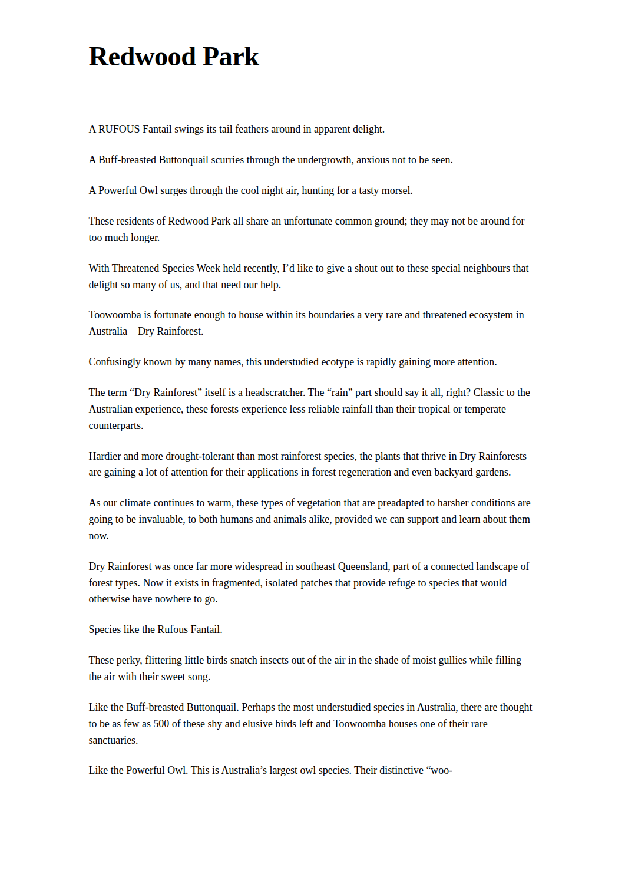Redwood Park
A RUFOUS Fantail swings its tail feathers around in apparent delight.
A Buff-breasted Buttonquail scurries through the undergrowth, anxious not to be seen.
A Powerful Owl surges through the cool night air, hunting for a tasty morsel.
These residents of Redwood Park all share an unfortunate common ground; they may not be around for too much longer.
With Threatened Species Week held recently, I’d like to give a shout out to these special neighbours that delight so many of us, and that need our help.
Toowoomba is fortunate enough to house within its boundaries a very rare and threatened ecosystem in Australia – Dry Rainforest.
Confusingly known by many names, this understudied ecotype is rapidly gaining more attention.
The term “Dry Rainforest” itself is a headscratcher. The “rain” part should say it all, right? Classic to the Australian experience, these forests experience less reliable rainfall than their tropical or temperate counterparts.
Hardier and more drought-tolerant than most rainforest species, the plants that thrive in Dry Rainforests are gaining a lot of attention for their applications in forest regeneration and even backyard gardens.
As our climate continues to warm, these types of vegetation that are preadapted to harsher conditions are going to be invaluable, to both humans and animals alike, provided we can support and learn about them now.
Dry Rainforest was once far more widespread in southeast Queensland, part of a connected landscape of forest types. Now it exists in fragmented, isolated patches that provide refuge to species that would otherwise have nowhere to go.
Species like the Rufous Fantail.
These perky, flittering little birds snatch insects out of the air in the shade of moist gullies while filling the air with their sweet song.
Like the Buff-breasted Buttonquail. Perhaps the most understudied species in Australia, there are thought to be as few as 500 of these shy and elusive birds left and Toowoomba houses one of their rare sanctuaries.
Like the Powerful Owl. This is Australia’s largest owl species. Their distinctive “woo-